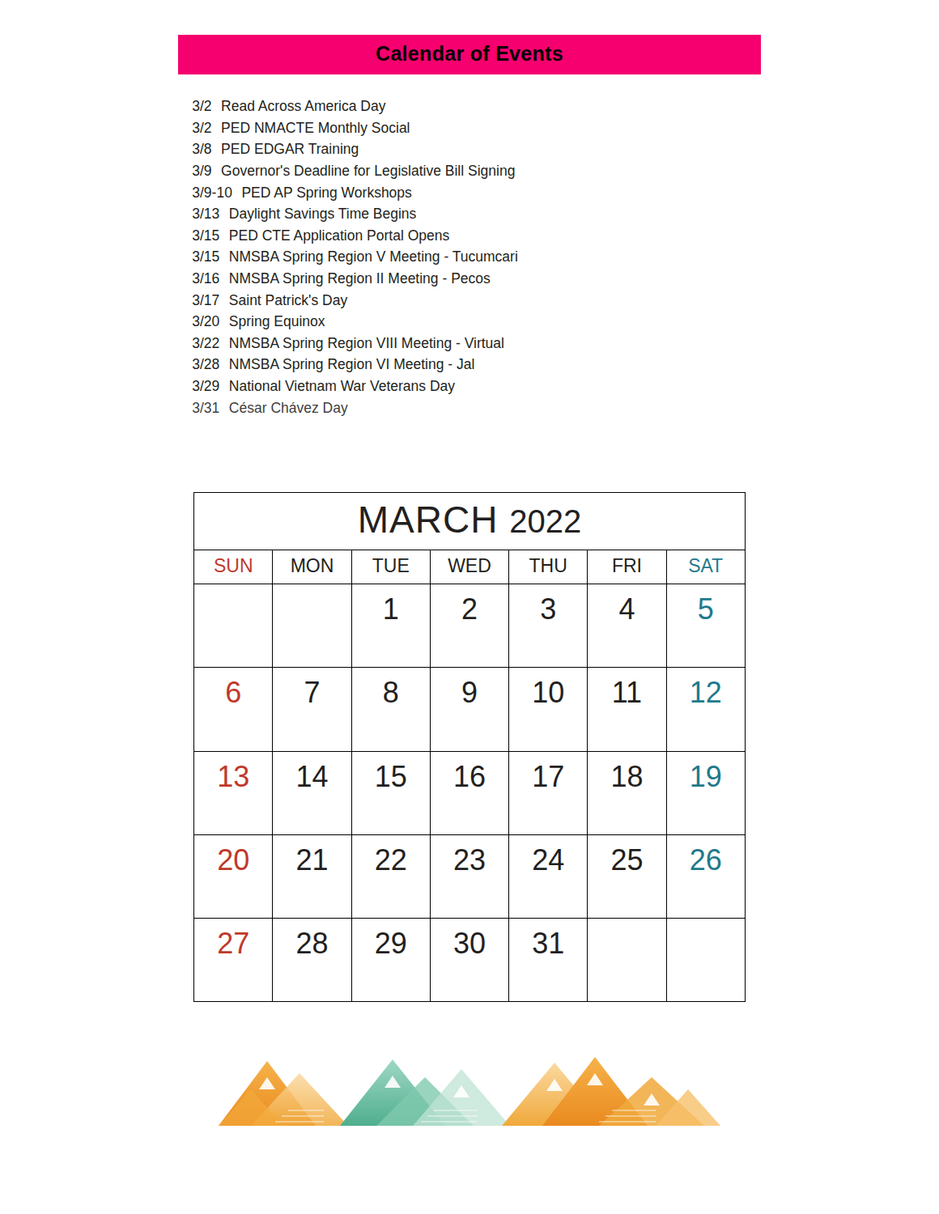Calendar of Events
3/2 Read Across America Day
3/2 PED NMACTE Monthly Social
3/8 PED EDGAR Training
3/9 Governor's Deadline for Legislative Bill Signing
3/9-10 PED AP Spring Workshops
3/13 Daylight Savings Time Begins
3/15 PED CTE Application Portal Opens
3/15 NMSBA Spring Region V Meeting - Tucumcari
3/16 NMSBA Spring Region II Meeting - Pecos
3/17 Saint Patrick's Day
3/20 Spring Equinox
3/22 NMSBA Spring Region VIII Meeting - Virtual
3/28 NMSBA Spring Region VI Meeting - Jal
3/29 National Vietnam War Veterans Day
3/31 César Chávez Day
MARCH 2022
| SUN | MON | TUE | WED | THU | FRI | SAT |
| --- | --- | --- | --- | --- | --- | --- |
| | | 1 | 2 | 3 | 4 | 5 |
| 6 | 7 | 8 | 9 | 10 | 11 | 12 |
| 13 | 14 | 15 | 16 | 17 | 18 | 19 |
| 20 | 21 | 22 | 23 | 24 | 25 | 26 |
| 27 | 28 | 29 | 30 | 31 | | |